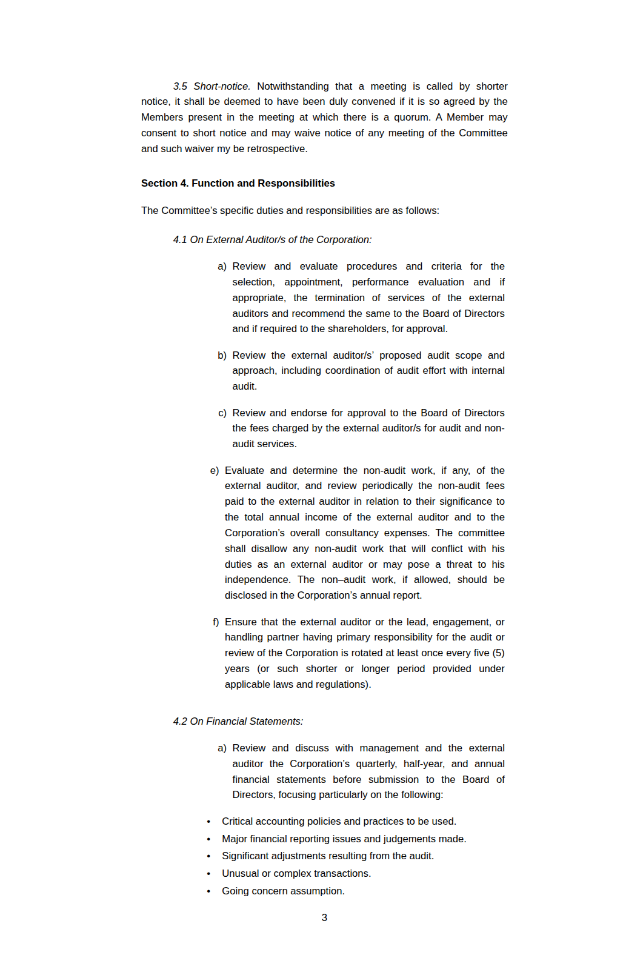3.5 Short-notice. Notwithstanding that a meeting is called by shorter notice, it shall be deemed to have been duly convened if it is so agreed by the Members present in the meeting at which there is a quorum. A Member may consent to short notice and may waive notice of any meeting of the Committee and such waiver my be retrospective.
Section 4. Function and Responsibilities
The Committee’s specific duties and responsibilities are as follows:
4.1 On External Auditor/s of the Corporation:
a) Review and evaluate procedures and criteria for the selection, appointment, performance evaluation and if appropriate, the termination of services of the external auditors and recommend the same to the Board of Directors and if required to the shareholders, for approval.
b) Review the external auditor/s’ proposed audit scope and approach, including coordination of audit effort with internal audit.
c) Review and endorse for approval to the Board of Directors the fees charged by the external auditor/s for audit and non-audit services.
e) Evaluate and determine the non-audit work, if any, of the external auditor, and review periodically the non-audit fees paid to the external auditor in relation to their significance to the total annual income of the external auditor and to the Corporation’s overall consultancy expenses. The committee shall disallow any non-audit work that will conflict with his duties as an external auditor or may pose a threat to his independence. The non–audit work, if allowed, should be disclosed in the Corporation’s annual report.
f) Ensure that the external auditor or the lead, engagement, or handling partner having primary responsibility for the audit or review of the Corporation is rotated at least once every five (5) years (or such shorter or longer period provided under applicable laws and regulations).
4.2 On Financial Statements:
a) Review and discuss with management and the external auditor the Corporation’s quarterly, half-year, and annual financial statements before submission to the Board of Directors, focusing particularly on the following:
Critical accounting policies and practices to be used.
Major financial reporting issues and judgements made.
Significant adjustments resulting from the audit.
Unusual or complex transactions.
Going concern assumption.
3